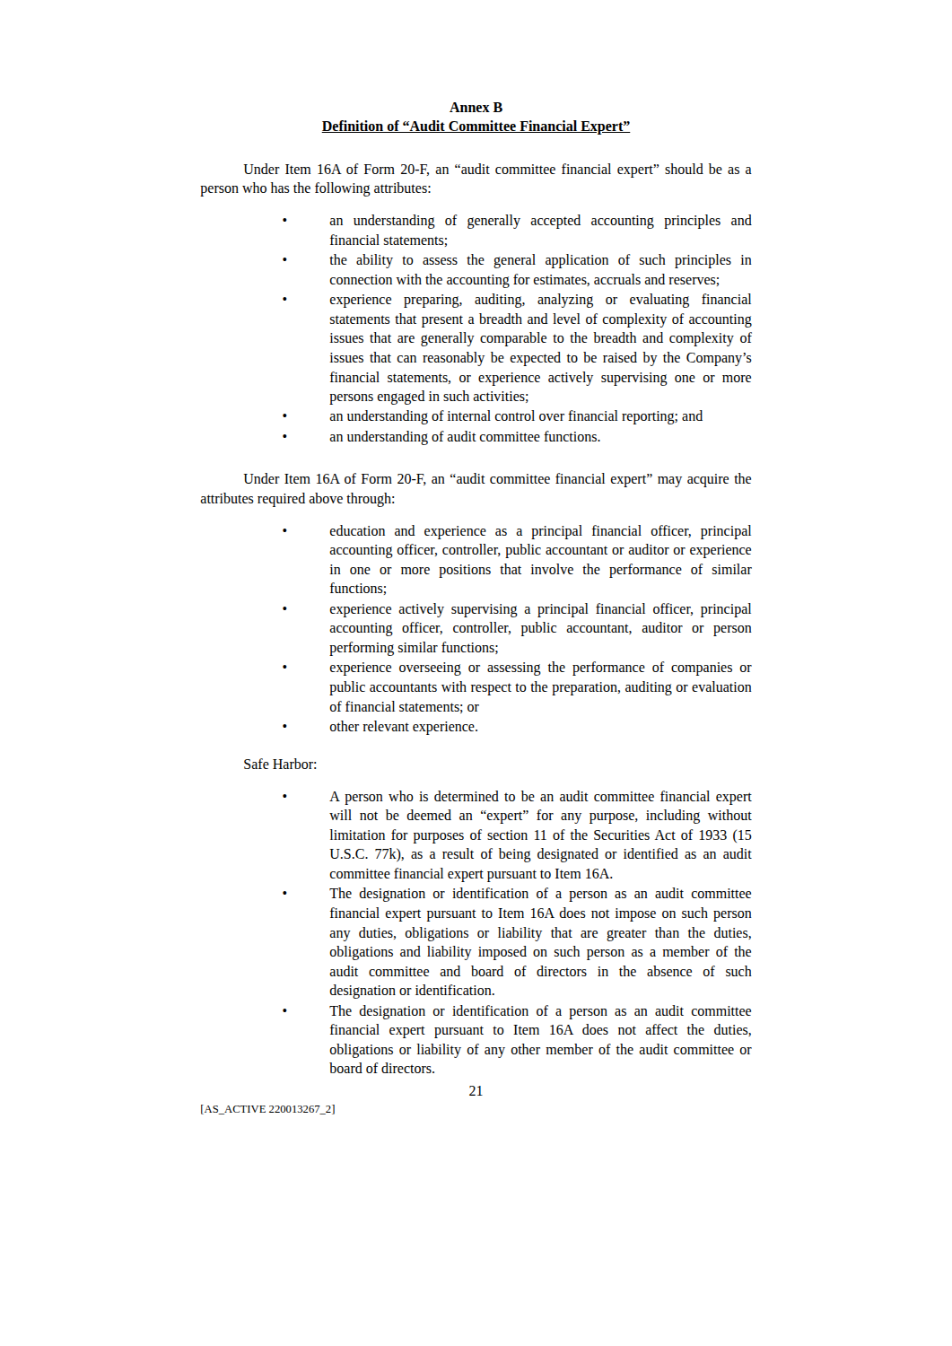Annex BDefinition of “Audit Committee Financial Expert”
Under Item 16A of Form 20-F, an “audit committee financial expert” should be as a person who has the following attributes:
an understanding of generally accepted accounting principles and financial statements;
the ability to assess the general application of such principles in connection with the accounting for estimates, accruals and reserves;
experience preparing, auditing, analyzing or evaluating financial statements that present a breadth and level of complexity of accounting issues that are generally comparable to the breadth and complexity of issues that can reasonably be expected to be raised by the Company’s financial statements, or experience actively supervising one or more persons engaged in such activities;
an understanding of internal control over financial reporting; and
an understanding of audit committee functions.
Under Item 16A of Form 20-F, an “audit committee financial expert” may acquire the attributes required above through:
education and experience as a principal financial officer, principal accounting officer, controller, public accountant or auditor or experience in one or more positions that involve the performance of similar functions;
experience actively supervising a principal financial officer, principal accounting officer, controller, public accountant, auditor or person performing similar functions;
experience overseeing or assessing the performance of companies or public accountants with respect to the preparation, auditing or evaluation of financial statements; or
other relevant experience.
Safe Harbor:
A person who is determined to be an audit committee financial expert will not be deemed an “expert” for any purpose, including without limitation for purposes of section 11 of the Securities Act of 1933 (15 U.S.C. 77k), as a result of being designated or identified as an audit committee financial expert pursuant to Item 16A.
The designation or identification of a person as an audit committee financial expert pursuant to Item 16A does not impose on such person any duties, obligations or liability that are greater than the duties, obligations and liability imposed on such person as a member of the audit committee and board of directors in the absence of such designation or identification.
The designation or identification of a person as an audit committee financial expert pursuant to Item 16A does not affect the duties, obligations or liability of any other member of the audit committee or board of directors.
21
[AS_ACTIVE 220013267_2]